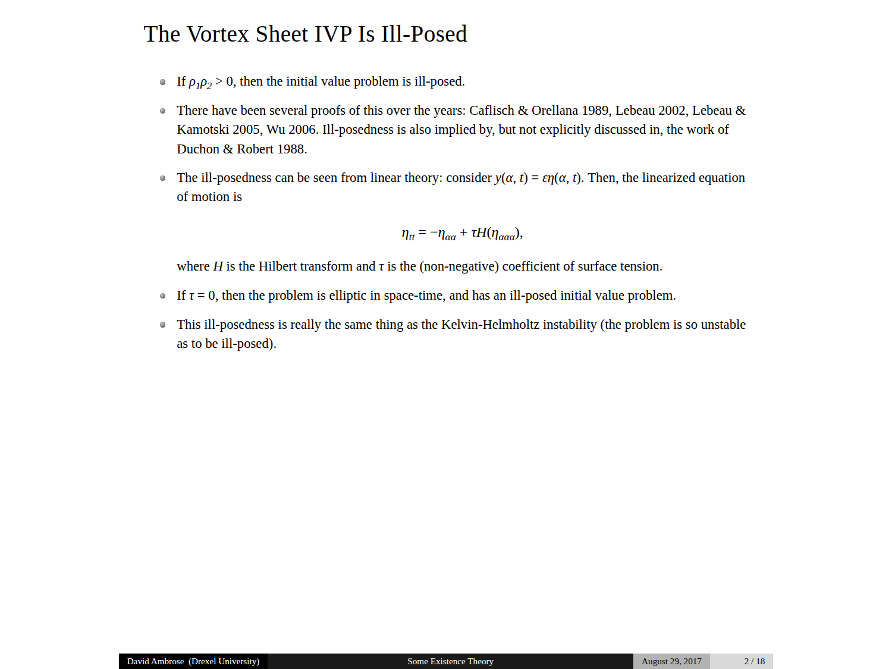The Vortex Sheet IVP Is Ill-Posed
If ρ1ρ2 > 0, then the initial value problem is ill-posed.
There have been several proofs of this over the years: Caflisch & Orellana 1989, Lebeau 2002, Lebeau & Kamotski 2005, Wu 2006. Ill-posedness is also implied by, but not explicitly discussed in, the work of Duchon & Robert 1988.
The ill-posedness can be seen from linear theory: consider y(α, t) = εη(α, t). Then, the linearized equation of motion is
ηtt = −ηαα + τH(ηααα),
where H is the Hilbert transform and τ is the (non-negative) coefficient of surface tension.
If τ = 0, then the problem is elliptic in space-time, and has an ill-posed initial value problem.
This ill-posedness is really the same thing as the Kelvin-Helmholtz instability (the problem is so unstable as to be ill-posed).
David Ambrose (Drexel University)
Some Existence Theory
August 29, 2017
2 / 18